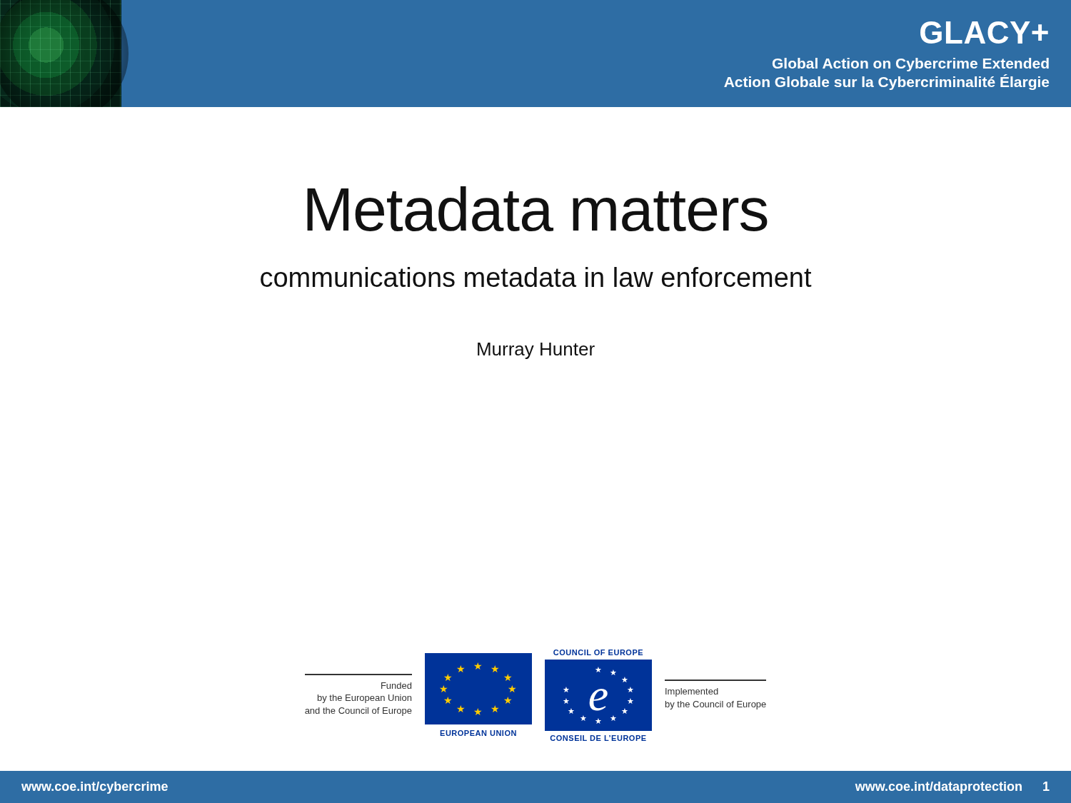GLACY+
Global Action on Cybercrime Extended
Action Globale sur la Cybercriminalité Élargie
Metadata matters
communications metadata in law enforcement
Murray Hunter
Funded
by the European Union
and the Council of Europe
★ ★ ★ ★ ★ ★ ★ ★ ★ ★ ★ ★
EUROPEAN UNION
COUNCIL OF EUROPE
★ ★ ★ ★ ★ ★ ★ ★ ★ ★ ★ ★
e
CONSEIL DE L’EUROPE
Implemented
by the Council of Europe
www.coe.int/cybercrime
www.coe.int/dataprotection 1